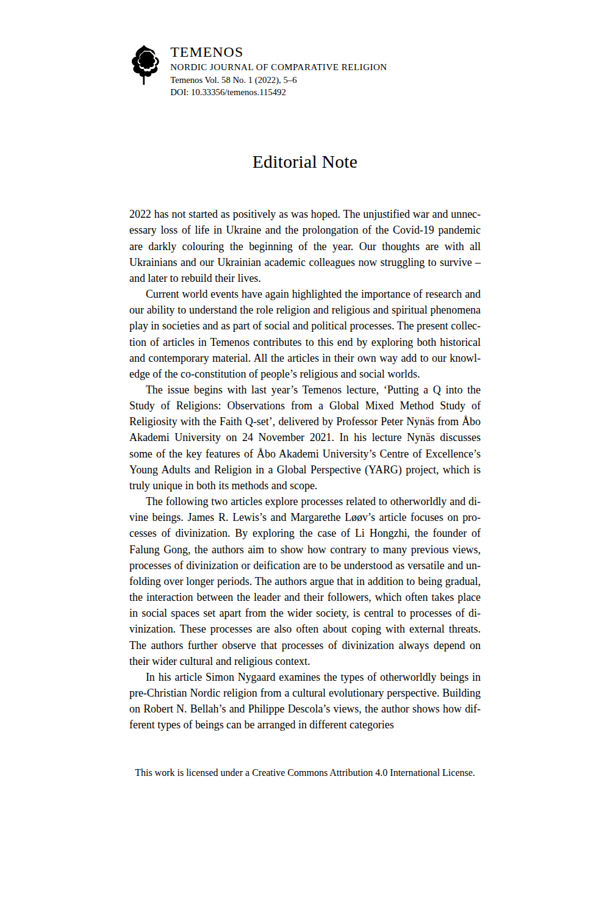TEMENOS
Nordic Journal of Comparative Religion
Temenos Vol. 58 No. 1 (2022), 5–6
DOI: 10.33356/temenos.115492
Editorial Note
2022 has not started as positively as was hoped. The unjustified war and unnecessary loss of life in Ukraine and the prolongation of the Covid-19 pandemic are darkly colouring the beginning of the year. Our thoughts are with all Ukrainians and our Ukrainian academic colleagues now struggling to survive – and later to rebuild their lives.
Current world events have again highlighted the importance of research and our ability to understand the role religion and religious and spiritual phenomena play in societies and as part of social and political processes. The present collection of articles in Temenos contributes to this end by exploring both historical and contemporary material. All the articles in their own way add to our knowledge of the co-constitution of people’s religious and social worlds.
The issue begins with last year’s Temenos lecture, ‘Putting a Q into the Study of Religions: Observations from a Global Mixed Method Study of Religiosity with the Faith Q-set’, delivered by Professor Peter Nynäs from Åbo Akademi University on 24 November 2021. In his lecture Nynäs discusses some of the key features of Åbo Akademi University’s Centre of Excellence’s Young Adults and Religion in a Global Perspective (YARG) project, which is truly unique in both its methods and scope.
The following two articles explore processes related to otherworldly and divine beings. James R. Lewis’s and Margarethe Løøv’s article focuses on processes of divinization. By exploring the case of Li Hongzhi, the founder of Falung Gong, the authors aim to show how contrary to many previous views, processes of divinization or deification are to be understood as versatile and unfolding over longer periods. The authors argue that in addition to being gradual, the interaction between the leader and their followers, which often takes place in social spaces set apart from the wider society, is central to processes of divinization. These processes are also often about coping with external threats. The authors further observe that processes of divinization always depend on their wider cultural and religious context.
In his article Simon Nygaard examines the types of otherworldly beings in pre-Christian Nordic religion from a cultural evolutionary perspective. Building on Robert N. Bellah’s and Philippe Descola’s views, the author shows how different types of beings can be arranged in different categories
This work is licensed under a Creative Commons Attribution 4.0 International License.